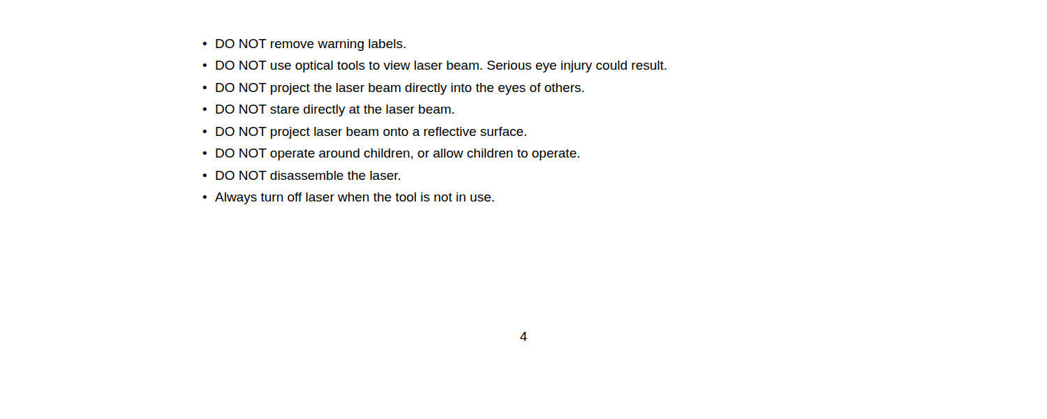DO NOT remove warning labels.
DO NOT use optical tools to view laser beam. Serious eye injury could result.
DO NOT project the laser beam directly into the eyes of others.
DO NOT stare directly at the laser beam.
DO NOT project laser beam onto a reflective surface.
DO NOT operate around children, or allow children to operate.
DO NOT disassemble the laser.
Always turn off laser when the tool is not in use.
4